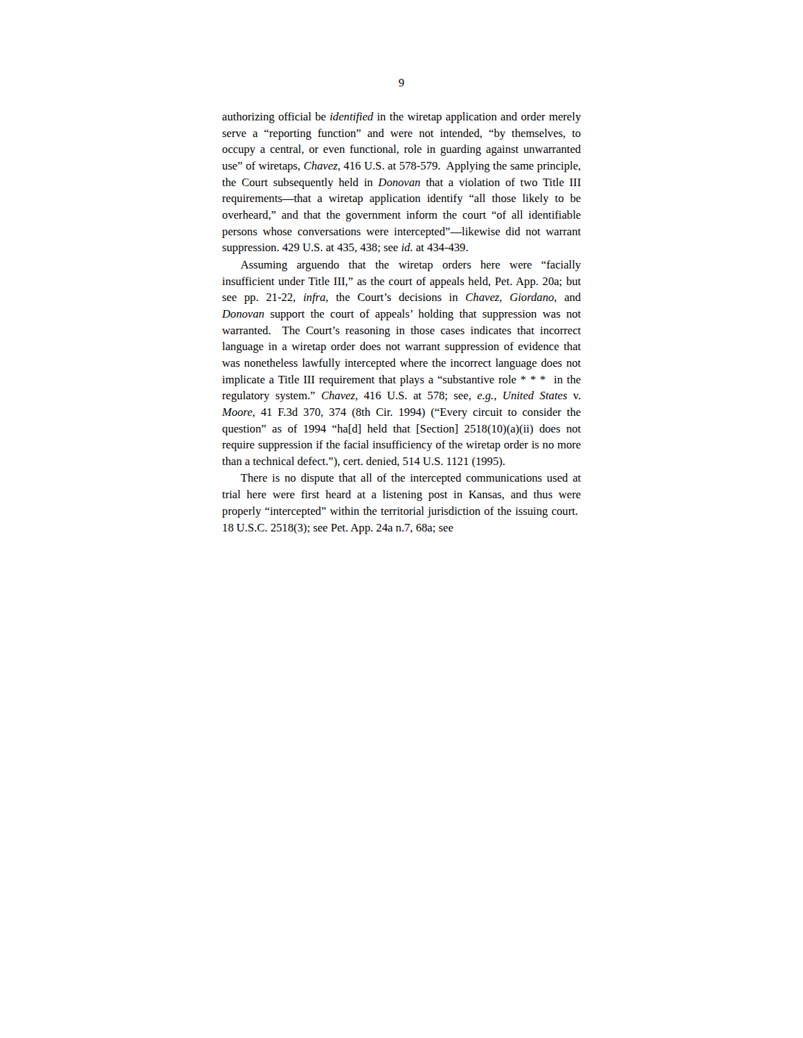9
authorizing official be identified in the wiretap application and order merely serve a “reporting function” and were not intended, “by themselves, to occupy a central, or even functional, role in guarding against unwarranted use” of wiretaps, Chavez, 416 U.S. at 578-579. Applying the same principle, the Court subsequently held in Donovan that a violation of two Title III requirements—that a wiretap application identify “all those likely to be overheard,” and that the government inform the court “of all identifiable persons whose conversations were intercepted”—likewise did not warrant suppression. 429 U.S. at 435, 438; see id. at 434-439.
Assuming arguendo that the wiretap orders here were “facially insufficient under Title III,” as the court of appeals held, Pet. App. 20a; but see pp. 21-22, infra, the Court’s decisions in Chavez, Giordano, and Donovan support the court of appeals’ holding that suppression was not warranted. The Court’s reasoning in those cases indicates that incorrect language in a wiretap order does not warrant suppression of evidence that was nonetheless lawfully intercepted where the incorrect language does not implicate a Title III requirement that plays a “substantive role *** in the regulatory system.” Chavez, 416 U.S. at 578; see, e.g., United States v. Moore, 41 F.3d 370, 374 (8th Cir. 1994) (“Every circuit to consider the question” as of 1994 “ha[d] held that [Section] 2518(10)(a)(ii) does not require suppression if the facial insufficiency of the wiretap order is no more than a technical defect.”), cert. denied, 514 U.S. 1121 (1995).
There is no dispute that all of the intercepted communications used at trial here were first heard at a listening post in Kansas, and thus were properly “intercepted” within the territorial jurisdiction of the issuing court. 18 U.S.C. 2518(3); see Pet. App. 24a n.7, 68a; see